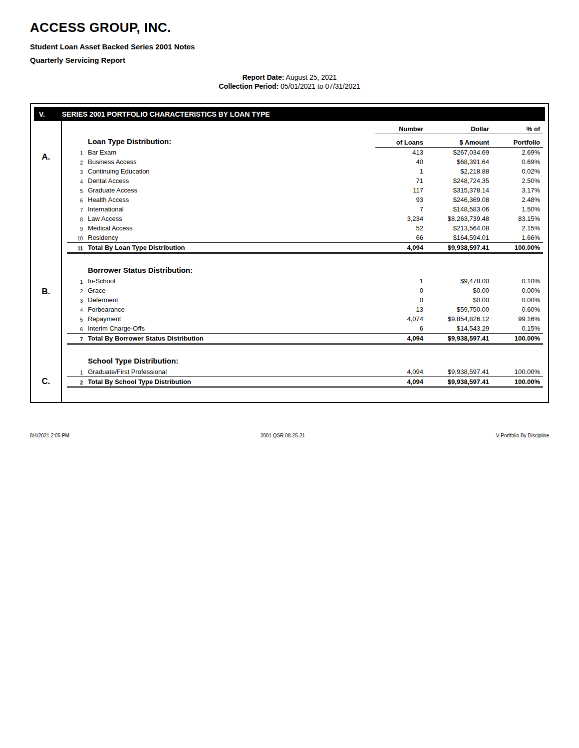ACCESS GROUP, INC.
Student Loan Asset Backed Series 2001 Notes
Quarterly Servicing Report
Report Date: August 25, 2021
Collection Period: 05/01/2021 to 07/31/2021
V. SERIES 2001 PORTFOLIO CHARACTERISTICS BY LOAN TYPE
A.
B.
C.
| | | Number | Dollar | % of |
| | Loan Type Distribution: | of Loans | $ Amount | Portfolio |
| 1 | Bar Exam | 413 | $267,034.69 | 2.69% |
| 2 | Business Access | 40 | $68,391.64 | 0.69% |
| 3 | Continuing Education | 1 | $2,218.88 | 0.02% |
| 4 | Dental Access | 71 | $248,724.35 | 2.50% |
| 5 | Graduate Access | 117 | $315,378.14 | 3.17% |
| 6 | Health Access | 93 | $246,369.08 | 2.48% |
| 7 | International | 7 | $148,583.06 | 1.50% |
| 8 | Law Access | 3,234 | $8,263,739.48 | 83.15% |
| 9 | Medical Access | 52 | $213,564.08 | 2.15% |
| 10 | Residency | 66 | $164,594.01 | 1.66% |
| 11 | Total By Loan Type Distribution | 4,094 | $9,938,597.41 | 100.00% |
| | Borrower Status Distribution: | | | |
| 1 | In-School | 1 | $9,478.00 | 0.10% |
| 2 | Grace | 0 | $0.00 | 0.00% |
| 3 | Deferment | 0 | $0.00 | 0.00% |
| 4 | Forbearance | 13 | $59,750.00 | 0.60% |
| 5 | Repayment | 4,074 | $9,854,826.12 | 99.16% |
| 6 | Interim Charge-Offs | 6 | $14,543.29 | 0.15% |
| 7 | Total By Borrower Status Distribution | 4,094 | $9,938,597.41 | 100.00% |
| | School Type Distribution: | | | |
| 1 | Graduate/First Professional | 4,094 | $9,938,597.41 | 100.00% |
| 2 | Total By School Type Distribution | 4,094 | $9,938,597.41 | 100.00% |
8/4/2021 2:05 PM
2001 QSR 08-25-21
V-Portfolio By Discipline